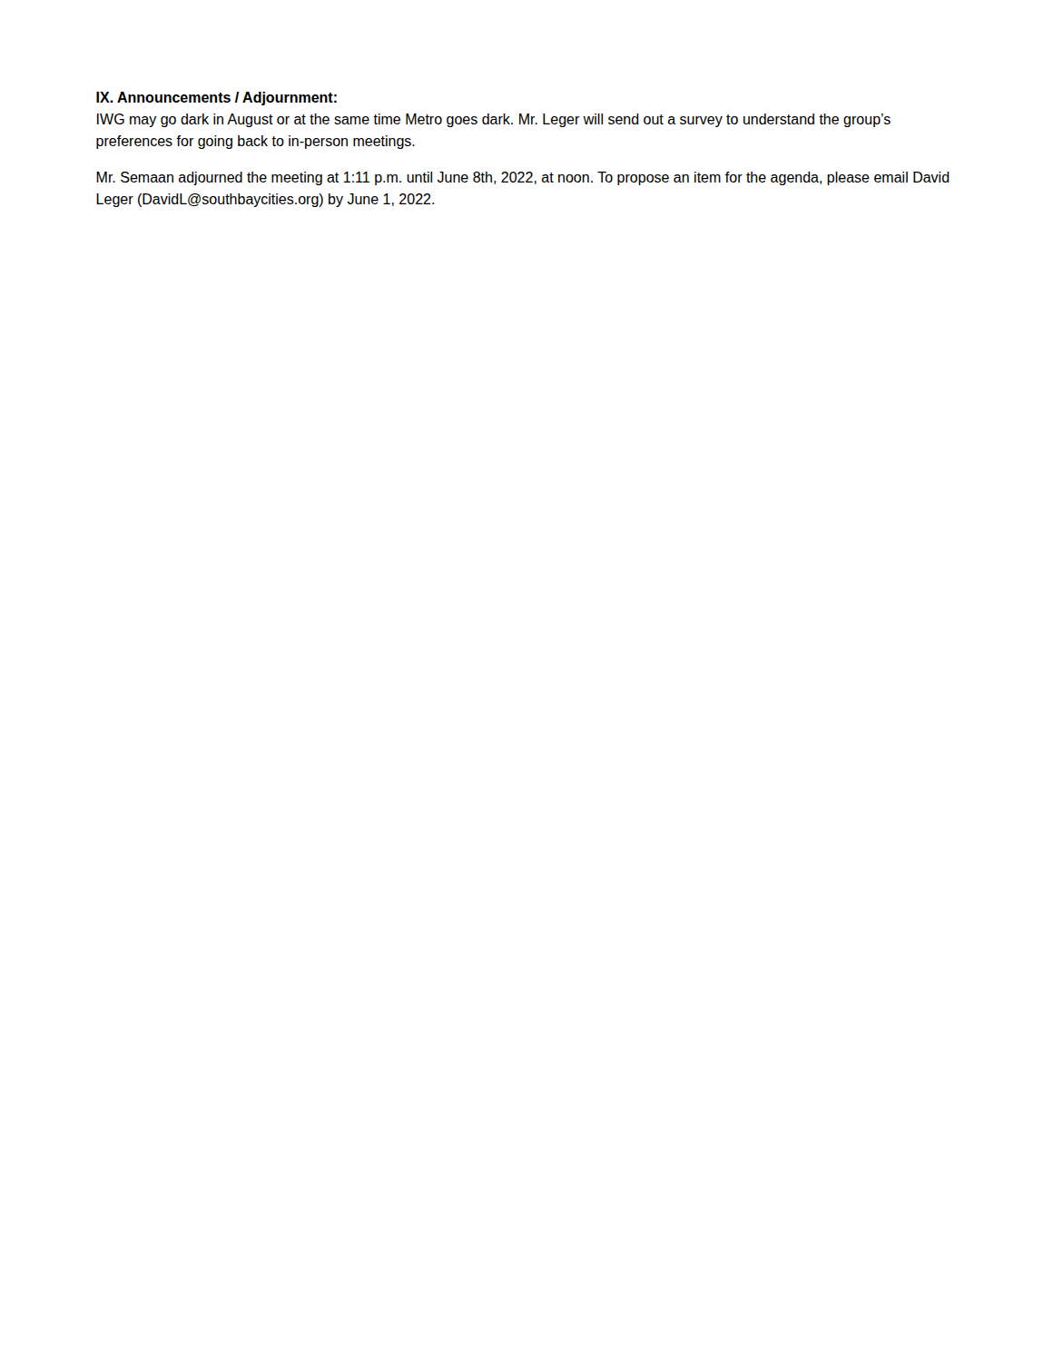IX. Announcements / Adjournment:
IWG may go dark in August or at the same time Metro goes dark. Mr. Leger will send out a survey to understand the group’s preferences for going back to in-person meetings.
Mr. Semaan adjourned the meeting at 1:11 p.m. until June 8th, 2022, at noon. To propose an item for the agenda, please email David Leger (DavidL@southbaycities.org) by June 1, 2022.